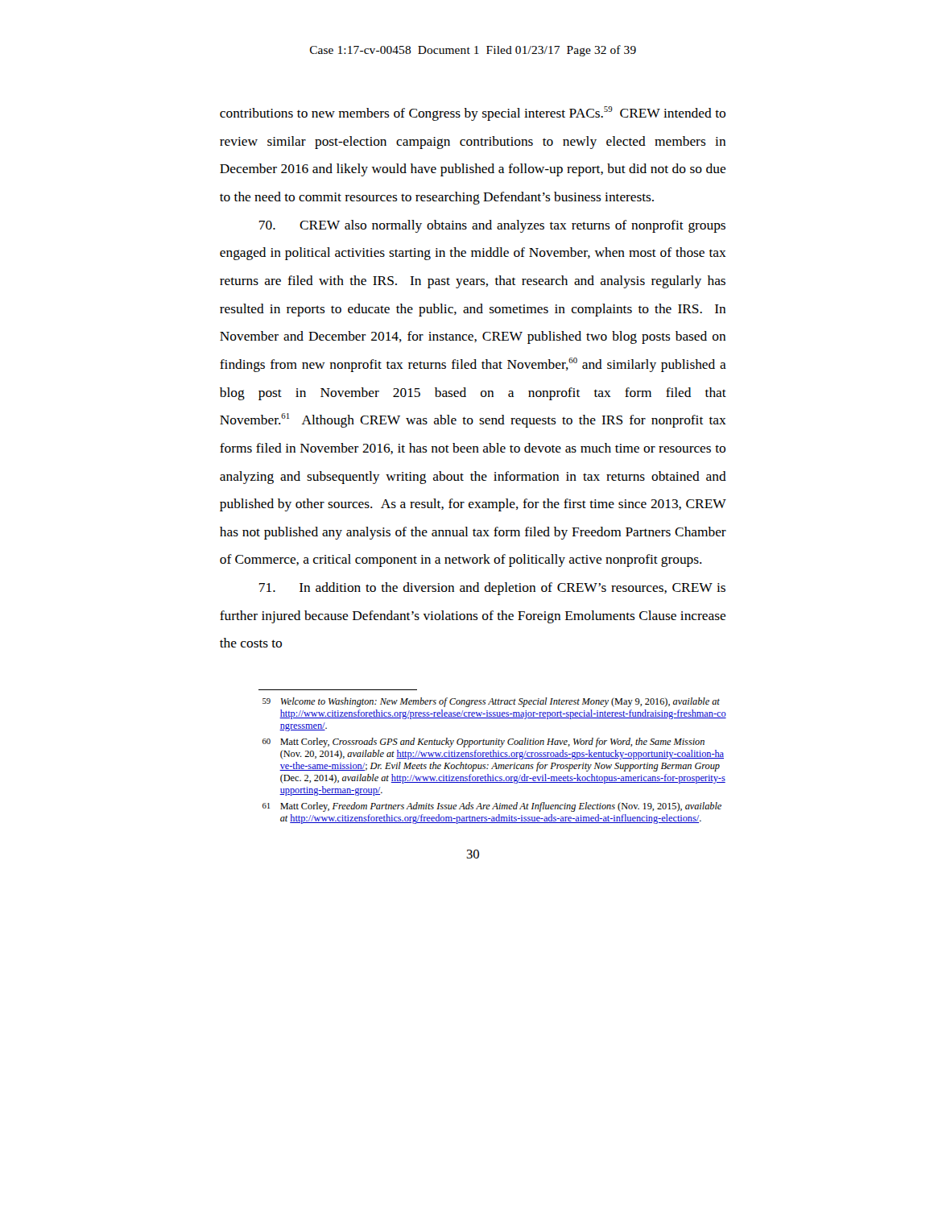Case 1:17-cv-00458 Document 1 Filed 01/23/17 Page 32 of 39
contributions to new members of Congress by special interest PACs.59 CREW intended to review similar post-election campaign contributions to newly elected members in December 2016 and likely would have published a follow-up report, but did not do so due to the need to commit resources to researching Defendant’s business interests.
70. CREW also normally obtains and analyzes tax returns of nonprofit groups engaged in political activities starting in the middle of November, when most of those tax returns are filed with the IRS. In past years, that research and analysis regularly has resulted in reports to educate the public, and sometimes in complaints to the IRS. In November and December 2014, for instance, CREW published two blog posts based on findings from new nonprofit tax returns filed that November,60 and similarly published a blog post in November 2015 based on a nonprofit tax form filed that November.61 Although CREW was able to send requests to the IRS for nonprofit tax forms filed in November 2016, it has not been able to devote as much time or resources to analyzing and subsequently writing about the information in tax returns obtained and published by other sources. As a result, for example, for the first time since 2013, CREW has not published any analysis of the annual tax form filed by Freedom Partners Chamber of Commerce, a critical component in a network of politically active nonprofit groups.
71. In addition to the diversion and depletion of CREW’s resources, CREW is further injured because Defendant’s violations of the Foreign Emoluments Clause increase the costs to
59
Welcome to Washington: New Members of Congress Attract Special Interest Money (May 9, 2016), available at http://www.citizensforethics.org/press-release/crew-issues-major-report-special-interest-fundraising-freshman-congressmen/.
60
Matt Corley, Crossroads GPS and Kentucky Opportunity Coalition Have, Word for Word, the Same Mission (Nov. 20, 2014), available at http://www.citizensforethics.org/crossroads-gps-kentucky-opportunity-coalition-have-the-same-mission/; Dr. Evil Meets the Kochtopus: Americans for Prosperity Now Supporting Berman Group (Dec. 2, 2014), available at http://www.citizensforethics.org/dr-evil-meets-kochtopus-americans-for-prosperity-supporting-berman-group/.
61
Matt Corley, Freedom Partners Admits Issue Ads Are Aimed At Influencing Elections (Nov. 19, 2015), available at http://www.citizensforethics.org/freedom-partners-admits-issue-ads-are-aimed-at-influencing-elections/.
30